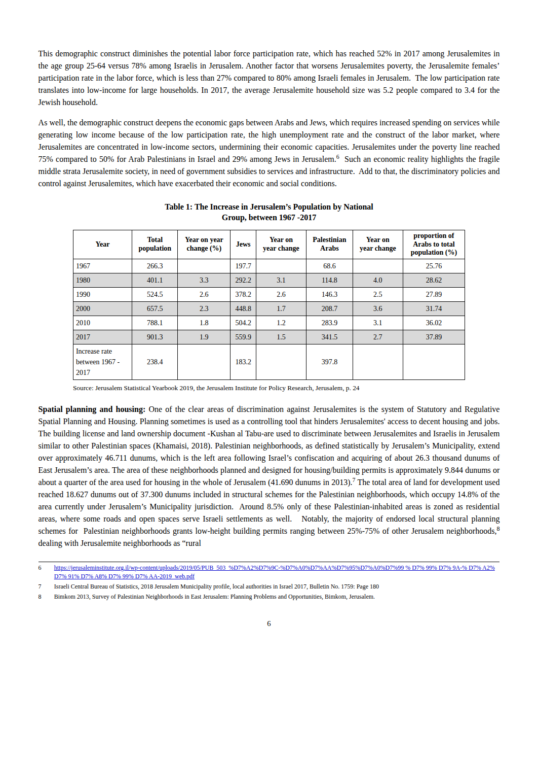This demographic construct diminishes the potential labor force participation rate, which has reached 52% in 2017 among Jerusalemites in the age group 25-64 versus 78% among Israelis in Jerusalem. Another factor that worsens Jerusalemites poverty, the Jerusalemite females’ participation rate in the labor force, which is less than 27% compared to 80% among Israeli females in Jerusalem. The low participation rate translates into low-income for large households. In 2017, the average Jerusalemite household size was 5.2 people compared to 3.4 for the Jewish household.
As well, the demographic construct deepens the economic gaps between Arabs and Jews, which requires increased spending on services while generating low income because of the low participation rate, the high unemployment rate and the construct of the labor market, where Jerusalemites are concentrated in low-income sectors, undermining their economic capacities. Jerusalemites under the poverty line reached 75% compared to 50% for Arab Palestinians in Israel and 29% among Jews in Jerusalem.6 Such an economic reality highlights the fragile middle strata Jerusalemite society, in need of government subsidies to services and infrastructure. Add to that, the discriminatory policies and control against Jerusalemites, which have exacerbated their economic and social conditions.
Table 1: The Increase in Jerusalem’s Population by National
Group, between 1967 -2017
| Year | Total population | Year on year change (%) | Jews | Year on year change | Palestinian Arabs | Year on year change | proportion of Arabs to total population (%) |
| --- | --- | --- | --- | --- | --- | --- | --- |
| 1967 | 266.3 | | 197.7 | | 68.6 | | 25.76 |
| 1980 | 401.1 | 3.3 | 292.2 | 3.1 | 114.8 | 4.0 | 28.62 |
| 1990 | 524.5 | 2.6 | 378.2 | 2.6 | 146.3 | 2.5 | 27.89 |
| 2000 | 657.5 | 2.3 | 448.8 | 1.7 | 208.7 | 3.6 | 31.74 |
| 2010 | 788.1 | 1.8 | 504.2 | 1.2 | 283.9 | 3.1 | 36.02 |
| 2017 | 901.3 | 1.9 | 559.9 | 1.5 | 341.5 | 2.7 | 37.89 |
| Increase rate between 1967 - 2017 | 238.4 | | 183.2 | | 397.8 | | |
Source: Jerusalem Statistical Yearbook 2019, the Jerusalem Institute for Policy Research, Jerusalem, p. 24
Spatial planning and housing: One of the clear areas of discrimination against Jerusalemites is the system of Statutory and Regulative Spatial Planning and Housing. Planning sometimes is used as a controlling tool that hinders Jerusalemites' access to decent housing and jobs. The building license and land ownership document -Kushan al Tabu-are used to discriminate between Jerusalemites and Israelis in Jerusalem similar to other Palestinian spaces (Khamaisi, 2018). Palestinian neighborhoods, as defined statistically by Jerusalem’s Municipality, extend over approximately 46.711 dunums, which is the left area following Israel’s confiscation and acquiring of about 26.3 thousand dunums of East Jerusalem’s area. The area of these neighborhoods planned and designed for housing/building permits is approximately 9.844 dunums or about a quarter of the area used for housing in the whole of Jerusalem (41.690 dunums in 2013).7 The total area of land for development used reached 18.627 dunums out of 37.300 dunums included in structural schemes for the Palestinian neighborhoods, which occupy 14.8% of the area currently under Jerusalem’s Municipality jurisdiction. Around 8.5% only of these Palestinian-inhabited areas is zoned as residential areas, where some roads and open spaces serve Israeli settlements as well. Notably, the majority of endorsed local structural planning schemes for Palestinian neighborhoods grants low-height building permits ranging between 25%-75% of other Jerusalem neighborhoods,8 dealing with Jerusalemite neighborhoods as “rural
| 6 | https://jerusaleminstitute.org.il/wp-content/uploads/2019/05/PUB_503_%D7%A2%D7%9C-%D7%A0%D7%AA%D7%95%D7%A0%D7%99 % D7% 99% D7% 9A-% D7% A2% D7% 91% D7% A8% D7% 99% D7% AA-2019_web.pdf |
| 7 | Israeli Central Bureau of Statistics, 2018 Jerusalem Municipality profile, local authorities in Israel 2017, Bulletin No. 1759: Page 180 |
| 8 | Bimkom 2013, Survey of Palestinian Neighborhoods in East Jerusalem: Planning Problems and Opportunities, Bimkom, Jerusalem. |
6